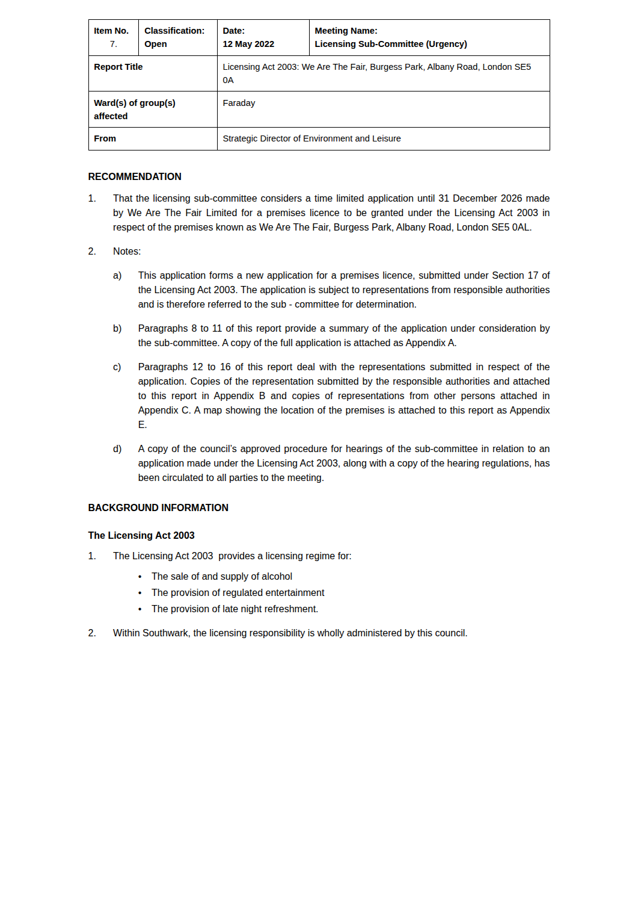| Item No. 7. | Classification: Open | Date: 12 May 2022 | Meeting Name: Licensing Sub-Committee (Urgency) |
| --- | --- | --- | --- |
| Report Title | Licensing Act 2003: We Are The Fair, Burgess Park, Albany Road, London SE5 0A |
| Ward(s) of group(s) affected | Faraday |
| From | Strategic Director of Environment and Leisure |
RECOMMENDATION
That the licensing sub-committee considers a time limited application until 31 December 2026 made by We Are The Fair Limited for a premises licence to be granted under the Licensing Act 2003 in respect of the premises known as We Are The Fair, Burgess Park, Albany Road, London SE5 0AL.
Notes:
This application forms a new application for a premises licence, submitted under Section 17 of the Licensing Act 2003. The application is subject to representations from responsible authorities and is therefore referred to the sub - committee for determination.
Paragraphs 8 to 11 of this report provide a summary of the application under consideration by the sub-committee. A copy of the full application is attached as Appendix A.
Paragraphs 12 to 16 of this report deal with the representations submitted in respect of the application. Copies of the representation submitted by the responsible authorities and attached to this report in Appendix B and copies of representations from other persons attached in Appendix C. A map showing the location of the premises is attached to this report as Appendix E.
A copy of the council’s approved procedure for hearings of the sub-committee in relation to an application made under the Licensing Act 2003, along with a copy of the hearing regulations, has been circulated to all parties to the meeting.
BACKGROUND INFORMATION
The Licensing Act 2003
The Licensing Act 2003 provides a licensing regime for:
The sale of and supply of alcohol
The provision of regulated entertainment
The provision of late night refreshment.
Within Southwark, the licensing responsibility is wholly administered by this council.